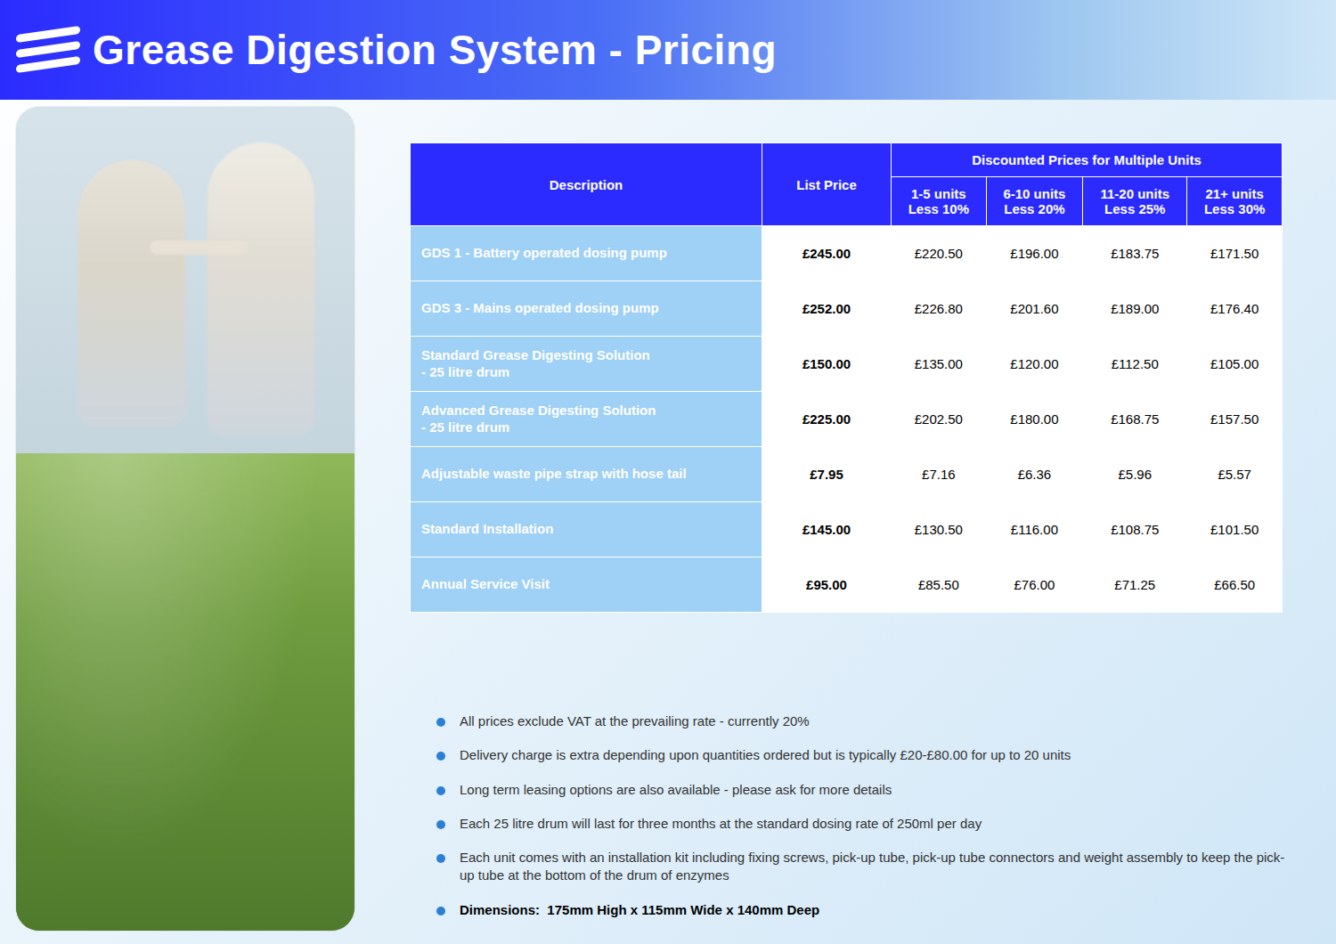Grease Digestion System - Pricing
| Description | List Price | Discounted Prices for Multiple Units |
| --- | --- | --- |
| 1-5 units Less 10% | 6-10 units Less 20% | 11-20 units Less 25% | 21+ units Less 30% |
| GDS 1 - Battery operated dosing pump | £245.00 | £220.50 | £196.00 | £183.75 | £171.50 |
| GDS 3 - Mains operated dosing pump | £252.00 | £226.80 | £201.60 | £189.00 | £176.40 |
| Standard Grease Digesting Solution - 25 litre drum | £150.00 | £135.00 | £120.00 | £112.50 | £105.00 |
| Advanced Grease Digesting Solution - 25 litre drum | £225.00 | £202.50 | £180.00 | £168.75 | £157.50 |
| Adjustable waste pipe strap with hose tail | £7.95 | £7.16 | £6.36 | £5.96 | £5.57 |
| Standard Installation | £145.00 | £130.50 | £116.00 | £108.75 | £101.50 |
| Annual Service Visit | £95.00 | £85.50 | £76.00 | £71.25 | £66.50 |
All prices exclude VAT at the prevailing rate - currently 20%
Delivery charge is extra depending upon quantities ordered but is typically £20-£80.00 for up to 20 units
Long term leasing options are also available - please ask for more details
Each 25 litre drum will last for three months at the standard dosing rate of 250ml per day
Each unit comes with an installation kit including fixing screws, pick-up tube, pick-up tube connectors and weight assembly to keep the pick-up tube at the bottom of the drum of enzymes
Dimensions: 175mm High x 115mm Wide x 140mm Deep